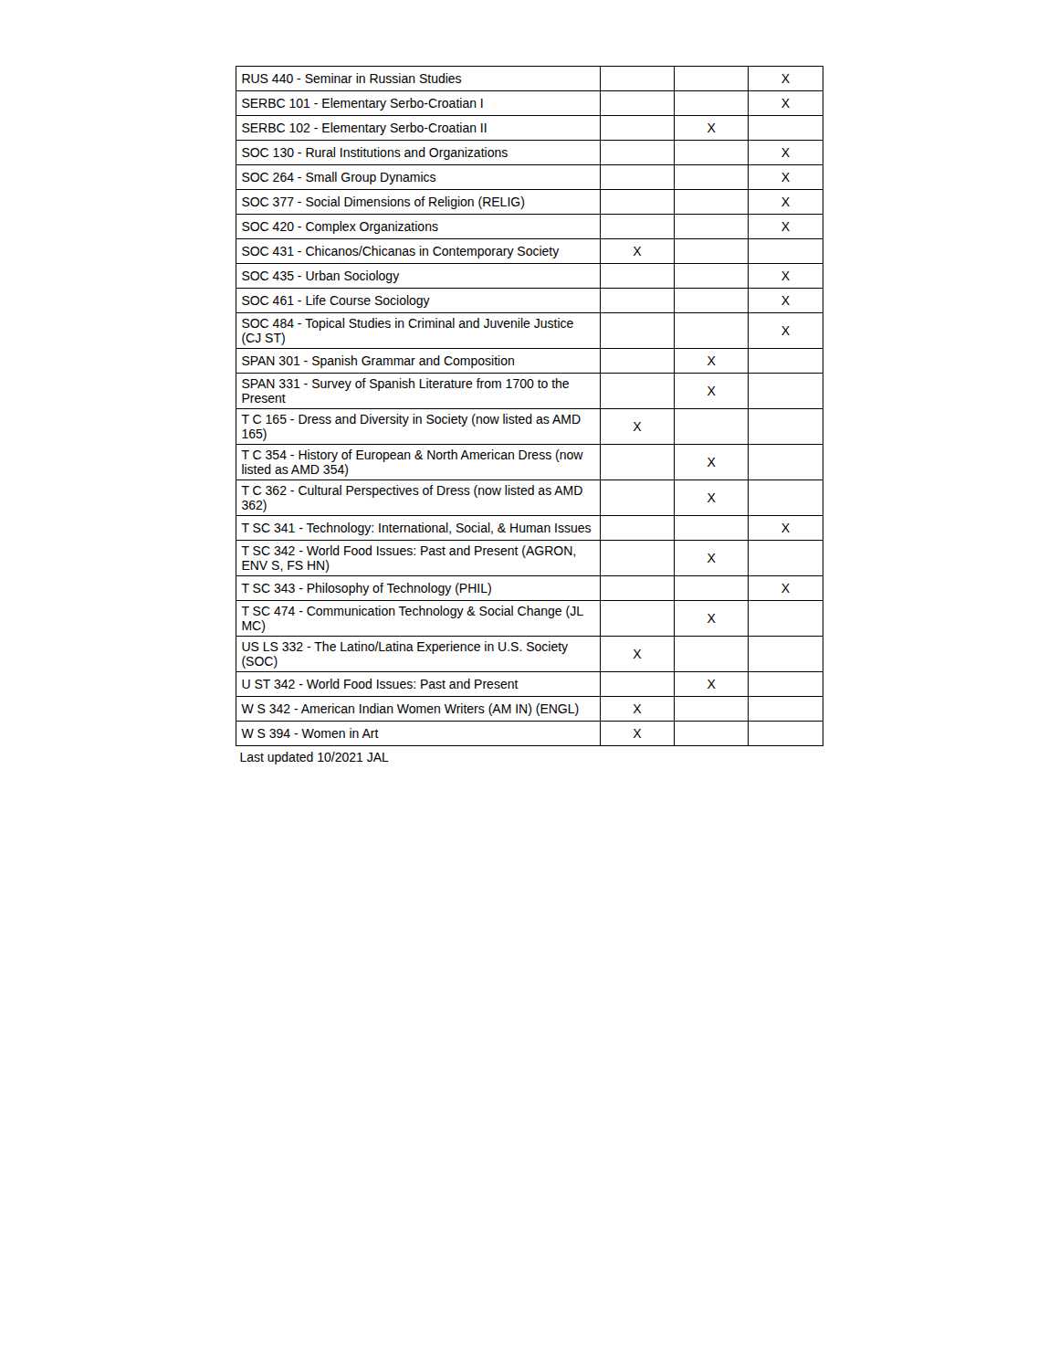| RUS 440 - Seminar in Russian Studies | | | X |
| SERBC 101 - Elementary Serbo-Croatian I | | | X |
| SERBC 102 - Elementary Serbo-Croatian II | | X | |
| SOC 130 - Rural Institutions and Organizations | | | X |
| SOC 264 - Small Group Dynamics | | | X |
| SOC 377 - Social Dimensions of Religion (RELIG) | | | X |
| SOC 420 - Complex Organizations | | | X |
| SOC 431 - Chicanos/Chicanas in Contemporary Society | X | | |
| SOC 435 - Urban Sociology | | | X |
| SOC 461 - Life Course Sociology | | | X |
| SOC 484 - Topical Studies in Criminal and Juvenile Justice (CJ ST) | | | X |
| SPAN 301 - Spanish Grammar and Composition | | X | |
| SPAN 331 - Survey of Spanish Literature from 1700 to the Present | | X | |
| T C 165 - Dress and Diversity in Society (now listed as AMD 165) | X | | |
| T C 354 - History of European & North American Dress (now listed as AMD 354) | | X | |
| T C 362 - Cultural Perspectives of Dress (now listed as AMD 362) | | X | |
| T SC 341 - Technology: International, Social, & Human Issues | | | X |
| T SC 342 - World Food Issues: Past and Present (AGRON, ENV S, FS HN) | | X | |
| T SC 343 - Philosophy of Technology (PHIL) | | | X |
| T SC 474 - Communication Technology & Social Change (JL MC) | | X | |
| US LS 332 - The Latino/Latina Experience in U.S. Society (SOC) | X | | |
| U ST 342 - World Food Issues: Past and Present | | X | |
| W S 342 - American Indian Women Writers (AM IN) (ENGL) | X | | |
| W S 394 - Women in Art | X | | |
Last updated 10/2021 JAL